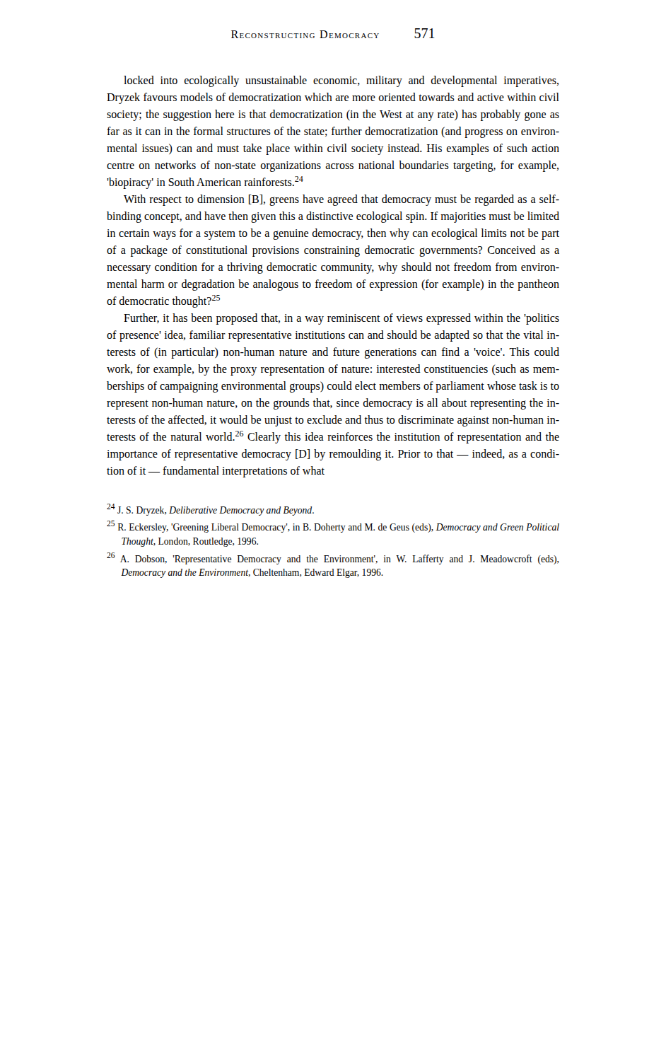Reconstructing Democracy 571
locked into ecologically unsustainable economic, military and developmental imperatives, Dryzek favours models of democratization which are more oriented towards and active within civil society; the suggestion here is that democratization (in the West at any rate) has probably gone as far as it can in the formal structures of the state; further democratization (and progress on environmental issues) can and must take place within civil society instead. His examples of such action centre on networks of non-state organizations across national boundaries targeting, for example, 'biopiracy' in South American rainforests.24
With respect to dimension [B], greens have agreed that democracy must be regarded as a self-binding concept, and have then given this a distinctive ecological spin. If majorities must be limited in certain ways for a system to be a genuine democracy, then why can ecological limits not be part of a package of constitutional provisions constraining democratic governments? Conceived as a necessary condition for a thriving democratic community, why should not freedom from environmental harm or degradation be analogous to freedom of expression (for example) in the pantheon of democratic thought?25
Further, it has been proposed that, in a way reminiscent of views expressed within the 'politics of presence' idea, familiar representative institutions can and should be adapted so that the vital interests of (in particular) non-human nature and future generations can find a 'voice'. This could work, for example, by the proxy representation of nature: interested constituencies (such as memberships of campaigning environmental groups) could elect members of parliament whose task is to represent non-human nature, on the grounds that, since democracy is all about representing the interests of the affected, it would be unjust to exclude and thus to discriminate against non-human interests of the natural world.26 Clearly this idea reinforces the institution of representation and the importance of representative democracy [D] by remoulding it. Prior to that — indeed, as a condition of it — fundamental interpretations of what
24 J. S. Dryzek, Deliberative Democracy and Beyond.
25 R. Eckersley, 'Greening Liberal Democracy', in B. Doherty and M. de Geus (eds), Democracy and Green Political Thought, London, Routledge, 1996.
26 A. Dobson, 'Representative Democracy and the Environment', in W. Lafferty and J. Meadowcroft (eds), Democracy and the Environment, Cheltenham, Edward Elgar, 1996.